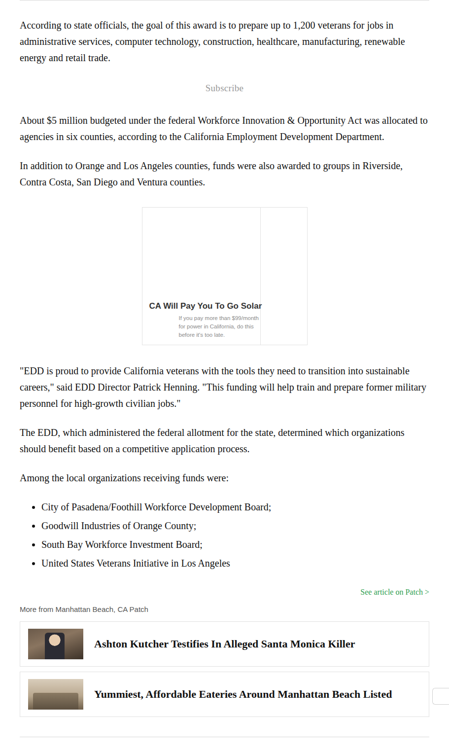According to state officials, the goal of this award is to prepare up to 1,200 veterans for jobs in administrative services, computer technology, construction, healthcare, manufacturing, renewable energy and retail trade.
Subscribe
About $5 million budgeted under the federal Workforce Innovation & Opportunity Act was allocated to agencies in six counties, according to the California Employment Development Department.
In addition to Orange and Los Angeles counties, funds were also awarded to groups in Riverside, Contra Costa, San Diego and Ventura counties.
CA Will Pay You To Go Solar
If you pay more than $99/month for power in California, do this before it's too late.
"EDD is proud to provide California veterans with the tools they need to transition into sustainable careers," said EDD Director Patrick Henning. "This funding will help train and prepare former military personnel for high-growth civilian jobs."
The EDD, which administered the federal allotment for the state, determined which organizations should benefit based on a competitive application process.
Among the local organizations receiving funds were:
City of Pasadena/Foothill Workforce Development Board;
Goodwill Industries of Orange County;
South Bay Workforce Investment Board;
United States Veterans Initiative in Los Angeles
See article on Patch >
More from Manhattan Beach, CA Patch
Ashton Kutcher Testifies In Alleged Santa Monica Killer
Yummiest, Affordable Eateries Around Manhattan Beach Listed